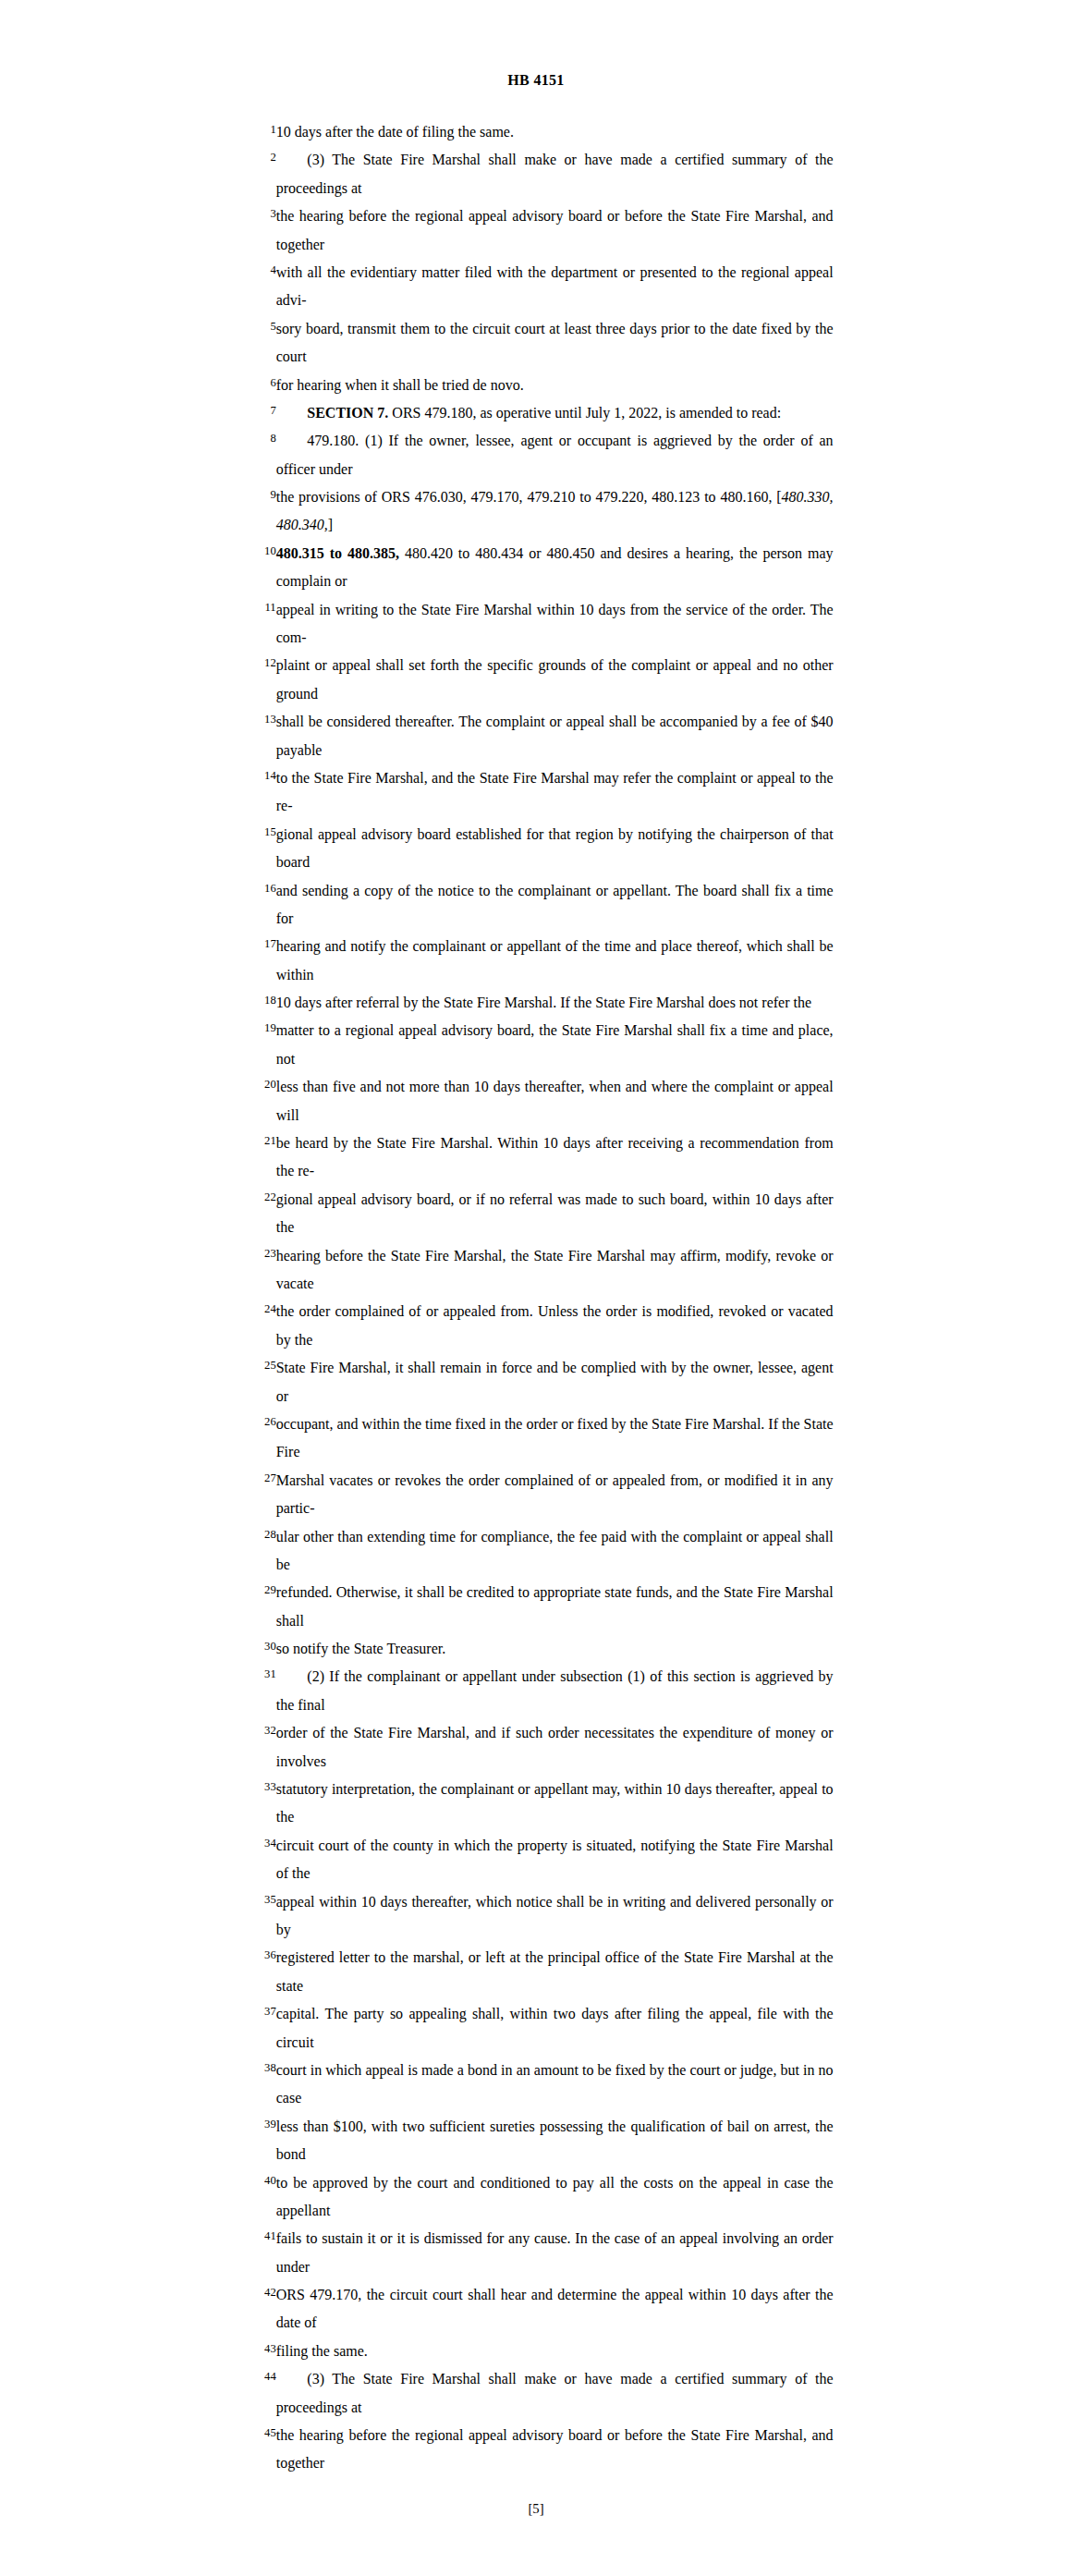HB 4151
| 1 | 10 days after the date of filing the same. |
| 2 | (3) The State Fire Marshal shall make or have made a certified summary of the proceedings at |
| 3 | the hearing before the regional appeal advisory board or before the State Fire Marshal, and together |
| 4 | with all the evidentiary matter filed with the department or presented to the regional appeal advi- |
| 5 | sory board, transmit them to the circuit court at least three days prior to the date fixed by the court |
| 6 | for hearing when it shall be tried de novo. |
| 7 | SECTION 7. ORS 479.180, as operative until July 1, 2022, is amended to read: |
| 8 | 479.180. (1) If the owner, lessee, agent or occupant is aggrieved by the order of an officer under |
| 9 | the provisions of ORS 476.030, 479.170, 479.210 to 479.220, 480.123 to 480.160, [ 480.330, 480.340, ] |
| 10 | 480.315 to 480.385, 480.420 to 480.434 or 480.450 and desires a hearing, the person may complain or |
| 11 | appeal in writing to the State Fire Marshal within 10 days from the service of the order. The com- |
| 12 | plaint or appeal shall set forth the specific grounds of the complaint or appeal and no other ground |
| 13 | shall be considered thereafter. The complaint or appeal shall be accompanied by a fee of $40 payable |
| 14 | to the State Fire Marshal, and the State Fire Marshal may refer the complaint or appeal to the re- |
| 15 | gional appeal advisory board established for that region by notifying the chairperson of that board |
| 16 | and sending a copy of the notice to the complainant or appellant. The board shall fix a time for |
| 17 | hearing and notify the complainant or appellant of the time and place thereof, which shall be within |
| 18 | 10 days after referral by the State Fire Marshal. If the State Fire Marshal does not refer the |
| 19 | matter to a regional appeal advisory board, the State Fire Marshal shall fix a time and place, not |
| 20 | less than five and not more than 10 days thereafter, when and where the complaint or appeal will |
| 21 | be heard by the State Fire Marshal. Within 10 days after receiving a recommendation from the re- |
| 22 | gional appeal advisory board, or if no referral was made to such board, within 10 days after the |
| 23 | hearing before the State Fire Marshal, the State Fire Marshal may affirm, modify, revoke or vacate |
| 24 | the order complained of or appealed from. Unless the order is modified, revoked or vacated by the |
| 25 | State Fire Marshal, it shall remain in force and be complied with by the owner, lessee, agent or |
| 26 | occupant, and within the time fixed in the order or fixed by the State Fire Marshal. If the State Fire |
| 27 | Marshal vacates or revokes the order complained of or appealed from, or modified it in any partic- |
| 28 | ular other than extending time for compliance, the fee paid with the complaint or appeal shall be |
| 29 | refunded. Otherwise, it shall be credited to appropriate state funds, and the State Fire Marshal shall |
| 30 | so notify the State Treasurer. |
| 31 | (2) If the complainant or appellant under subsection (1) of this section is aggrieved by the final |
| 32 | order of the State Fire Marshal, and if such order necessitates the expenditure of money or involves |
| 33 | statutory interpretation, the complainant or appellant may, within 10 days thereafter, appeal to the |
| 34 | circuit court of the county in which the property is situated, notifying the State Fire Marshal of the |
| 35 | appeal within 10 days thereafter, which notice shall be in writing and delivered personally or by |
| 36 | registered letter to the marshal, or left at the principal office of the State Fire Marshal at the state |
| 37 | capital. The party so appealing shall, within two days after filing the appeal, file with the circuit |
| 38 | court in which appeal is made a bond in an amount to be fixed by the court or judge, but in no case |
| 39 | less than $100, with two sufficient sureties possessing the qualification of bail on arrest, the bond |
| 40 | to be approved by the court and conditioned to pay all the costs on the appeal in case the appellant |
| 41 | fails to sustain it or it is dismissed for any cause. In the case of an appeal involving an order under |
| 42 | ORS 479.170, the circuit court shall hear and determine the appeal within 10 days after the date of |
| 43 | filing the same. |
| 44 | (3) The State Fire Marshal shall make or have made a certified summary of the proceedings at |
| 45 | the hearing before the regional appeal advisory board or before the State Fire Marshal, and together |
[5]